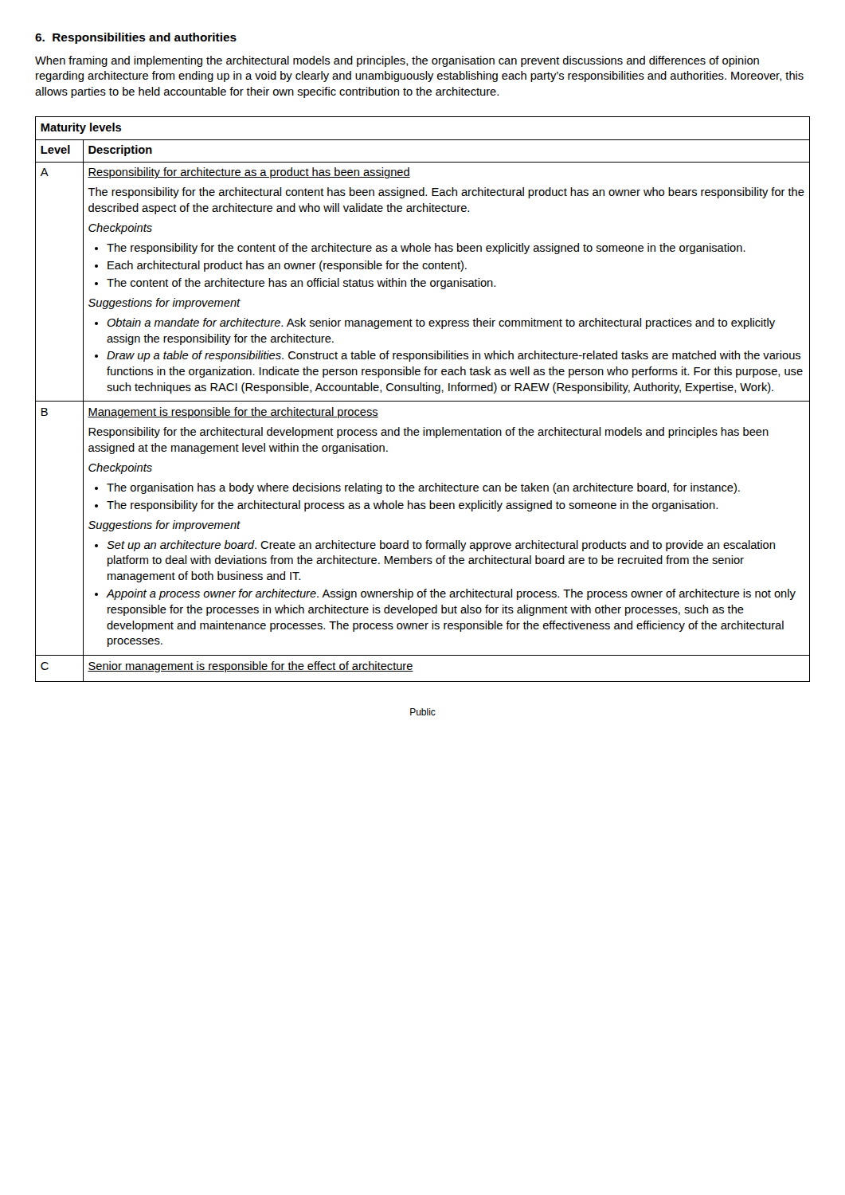6. Responsibilities and authorities
When framing and implementing the architectural models and principles, the organisation can prevent discussions and differences of opinion regarding architecture from ending up in a void by clearly and unambiguously establishing each party’s responsibilities and authorities. Moreover, this allows parties to be held accountable for their own specific contribution to the architecture.
| Maturity levels |
| Level | Description |
| A | Responsibility for architecture as a product has been assigned The responsibility for the architectural content has been assigned. Each architectural product has an owner who bears responsibility for the described aspect of the architecture and who will validate the architecture. Checkpoints The responsibility for the content of the architecture as a whole has been explicitly assigned to someone in the organisation. Each architectural product has an owner (responsible for the content). The content of the architecture has an official status within the organisation. Suggestions for improvement Obtain a mandate for architecture . Ask senior management to express their commitment to architectural practices and to explicitly assign the responsibility for the architecture. Draw up a table of responsibilities . Construct a table of responsibilities in which architecture-related tasks are matched with the various functions in the organization. Indicate the person responsible for each task as well as the person who performs it. For this purpose, use such techniques as RACI (Responsible, Accountable, Consulting, Informed) or RAEW (Responsibility, Authority, Expertise, Work). |
| B | Management is responsible for the architectural process Responsibility for the architectural development process and the implementation of the architectural models and principles has been assigned at the management level within the organisation. Checkpoints The organisation has a body where decisions relating to the architecture can be taken (an architecture board, for instance). The responsibility for the architectural process as a whole has been explicitly assigned to someone in the organisation. Suggestions for improvement Set up an architecture board . Create an architecture board to formally approve architectural products and to provide an escalation platform to deal with deviations from the architecture. Members of the architectural board are to be recruited from the senior management of both business and IT. Appoint a process owner for architecture . Assign ownership of the architectural process. The process owner of architecture is not only responsible for the processes in which architecture is developed but also for its alignment with other processes, such as the development and maintenance processes. The process owner is responsible for the effectiveness and efficiency of the architectural processes. |
| C | Senior management is responsible for the effect of architecture |
Public